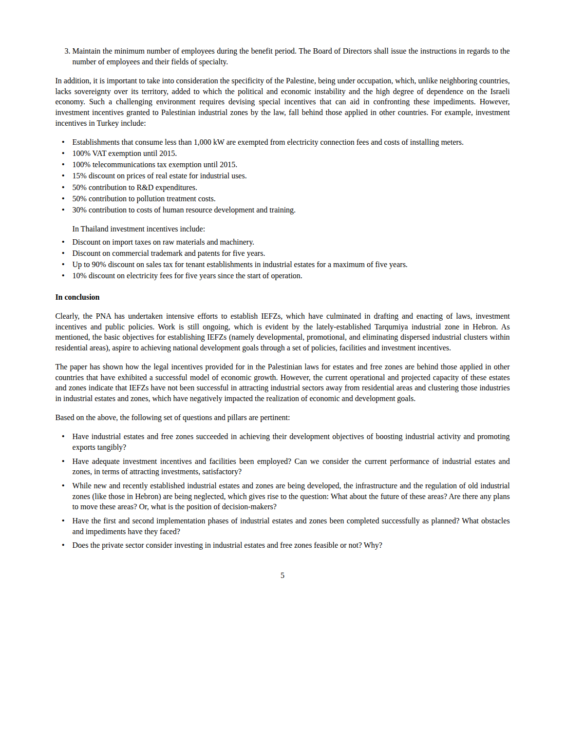Maintain the minimum number of employees during the benefit period. The Board of Directors shall issue the instructions in regards to the number of employees and their fields of specialty.
In addition, it is important to take into consideration the specificity of the Palestine, being under occupation, which, unlike neighboring countries, lacks sovereignty over its territory, added to which the political and economic instability and the high degree of dependence on the Israeli economy. Such a challenging environment requires devising special incentives that can aid in confronting these impediments. However, investment incentives granted to Palestinian industrial zones by the law, fall behind those applied in other countries. For example, investment incentives in Turkey include:
Establishments that consume less than 1,000 kW are exempted from electricity connection fees and costs of installing meters.
100% VAT exemption until 2015.
100% telecommunications tax exemption until 2015.
15% discount on prices of real estate for industrial uses.
50% contribution to R&D expenditures.
50% contribution to pollution treatment costs.
30% contribution to costs of human resource development and training.
In Thailand investment incentives include:
Discount on import taxes on raw materials and machinery.
Discount on commercial trademark and patents for five years.
Up to 90% discount on sales tax for tenant establishments in industrial estates for a maximum of five years.
10% discount on electricity fees for five years since the start of operation.
In conclusion
Clearly, the PNA has undertaken intensive efforts to establish IEFZs, which have culminated in drafting and enacting of laws, investment incentives and public policies. Work is still ongoing, which is evident by the lately-established Tarqumiya industrial zone in Hebron. As mentioned, the basic objectives for establishing IEFZs (namely developmental, promotional, and eliminating dispersed industrial clusters within residential areas), aspire to achieving national development goals through a set of policies, facilities and investment incentives.
The paper has shown how the legal incentives provided for in the Palestinian laws for estates and free zones are behind those applied in other countries that have exhibited a successful model of economic growth. However, the current operational and projected capacity of these estates and zones indicate that IEFZs have not been successful in attracting industrial sectors away from residential areas and clustering those industries in industrial estates and zones, which have negatively impacted the realization of economic and development goals.
Based on the above, the following set of questions and pillars are pertinent:
Have industrial estates and free zones succeeded in achieving their development objectives of boosting industrial activity and promoting exports tangibly?
Have adequate investment incentives and facilities been employed? Can we consider the current performance of industrial estates and zones, in terms of attracting investments, satisfactory?
While new and recently established industrial estates and zones are being developed, the infrastructure and the regulation of old industrial zones (like those in Hebron) are being neglected, which gives rise to the question: What about the future of these areas? Are there any plans to move these areas? Or, what is the position of decision-makers?
Have the first and second implementation phases of industrial estates and zones been completed successfully as planned? What obstacles and impediments have they faced?
Does the private sector consider investing in industrial estates and free zones feasible or not? Why?
5